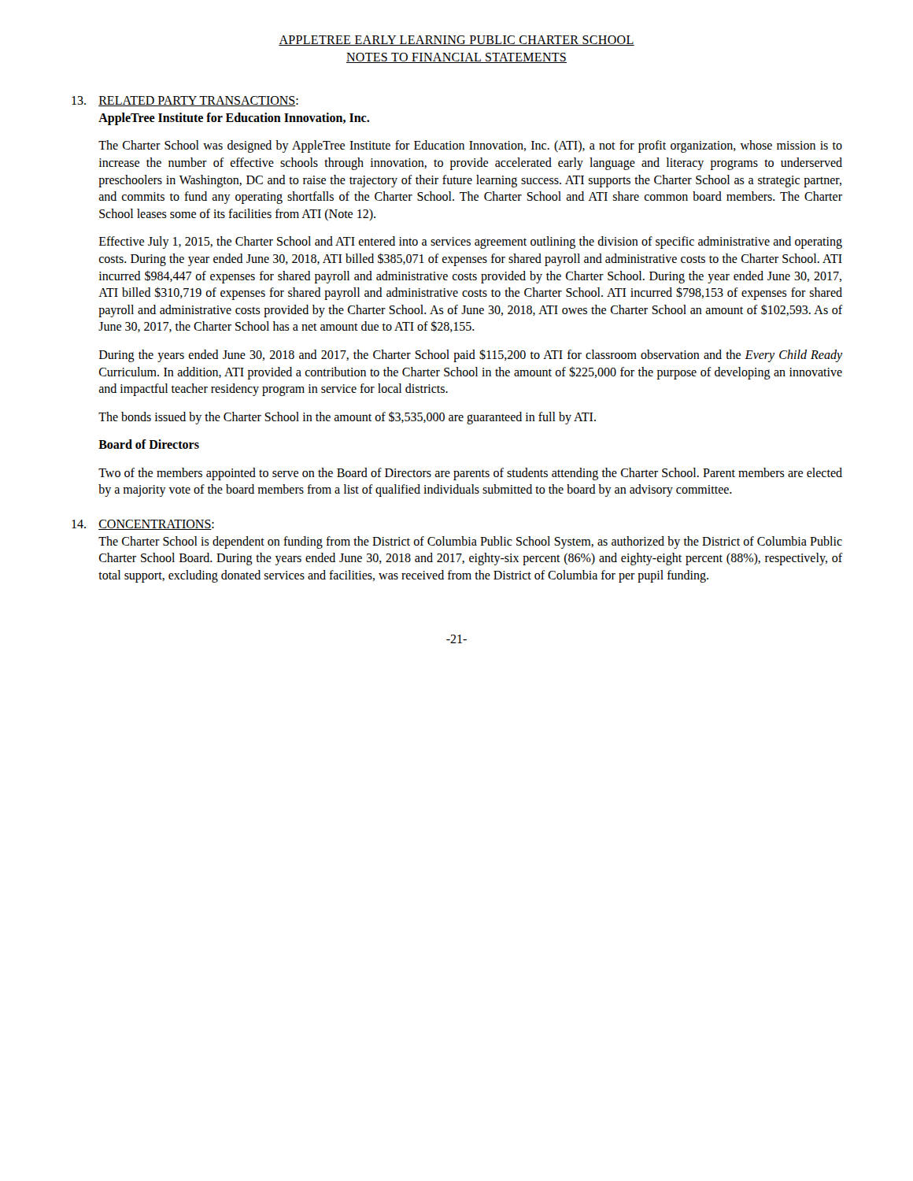APPLETREE EARLY LEARNING PUBLIC CHARTER SCHOOL
NOTES TO FINANCIAL STATEMENTS
13. RELATED PARTY TRANSACTIONS:
AppleTree Institute for Education Innovation, Inc.
The Charter School was designed by AppleTree Institute for Education Innovation, Inc. (ATI), a not for profit organization, whose mission is to increase the number of effective schools through innovation, to provide accelerated early language and literacy programs to underserved preschoolers in Washington, DC and to raise the trajectory of their future learning success. ATI supports the Charter School as a strategic partner, and commits to fund any operating shortfalls of the Charter School. The Charter School and ATI share common board members. The Charter School leases some of its facilities from ATI (Note 12).
Effective July 1, 2015, the Charter School and ATI entered into a services agreement outlining the division of specific administrative and operating costs. During the year ended June 30, 2018, ATI billed $385,071 of expenses for shared payroll and administrative costs to the Charter School. ATI incurred $984,447 of expenses for shared payroll and administrative costs provided by the Charter School. During the year ended June 30, 2017, ATI billed $310,719 of expenses for shared payroll and administrative costs to the Charter School. ATI incurred $798,153 of expenses for shared payroll and administrative costs provided by the Charter School. As of June 30, 2018, ATI owes the Charter School an amount of $102,593. As of June 30, 2017, the Charter School has a net amount due to ATI of $28,155.
During the years ended June 30, 2018 and 2017, the Charter School paid $115,200 to ATI for classroom observation and the Every Child Ready Curriculum. In addition, ATI provided a contribution to the Charter School in the amount of $225,000 for the purpose of developing an innovative and impactful teacher residency program in service for local districts.
The bonds issued by the Charter School in the amount of $3,535,000 are guaranteed in full by ATI.
Board of Directors
Two of the members appointed to serve on the Board of Directors are parents of students attending the Charter School. Parent members are elected by a majority vote of the board members from a list of qualified individuals submitted to the board by an advisory committee.
14. CONCENTRATIONS:
The Charter School is dependent on funding from the District of Columbia Public School System, as authorized by the District of Columbia Public Charter School Board. During the years ended June 30, 2018 and 2017, eighty-six percent (86%) and eighty-eight percent (88%), respectively, of total support, excluding donated services and facilities, was received from the District of Columbia for per pupil funding.
-21-